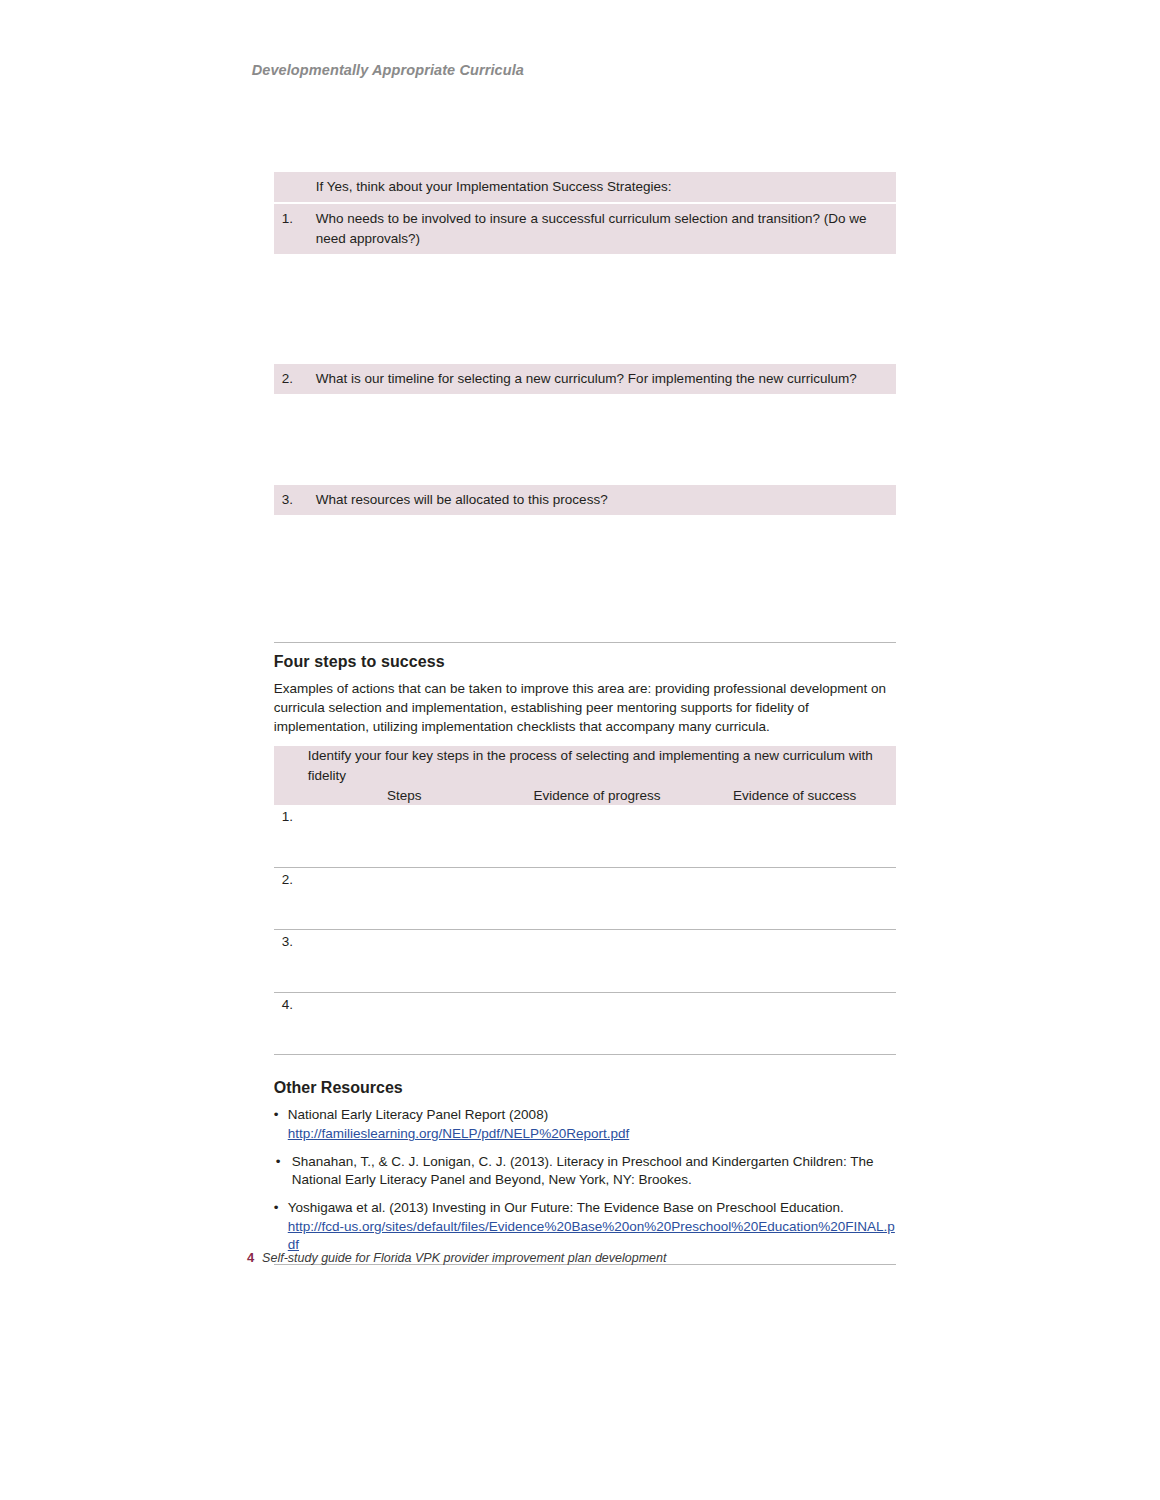Developmentally Appropriate Curricula
If Yes, think about your Implementation Success Strategies:
1.
Who needs to be involved to insure a successful curriculum selection and transition? (Do we need approvals?)
2.
What is our timeline for selecting a new curriculum? For implementing the new curriculum?
3.
What resources will be allocated to this process?
Four steps to success
Examples of actions that can be taken to improve this area are: providing professional development on curricula selection and implementation, establishing peer mentoring supports for fidelity of implementation, utilizing implementation checklists that accompany many curricula.
| Identify your four key steps in the process of selecting and implementing a new curriculum with fidelity |
| | Steps | Evidence of progress | Evidence of success |
| 1. | | | |
| 2. | | | |
| 3. | | | |
| 4. | | | |
Other Resources
National Early Literacy Panel Report (2008)
http://familieslearning.org/NELP/pdf/NELP%20Report.pdf
Shanahan, T., & C. J. Lonigan, C. J. (2013). Literacy in Preschool and Kindergarten Children: The National Early Literacy Panel and Beyond, New York, NY: Brookes.
Yoshigawa et al. (2013) Investing in Our Future: The Evidence Base on Preschool Education.
http://fcd-us.org/sites/default/files/Evidence%20Base%20on%20Preschool%20Education%20FINAL.pdf
4 Self-study guide for Florida VPK provider improvement plan development